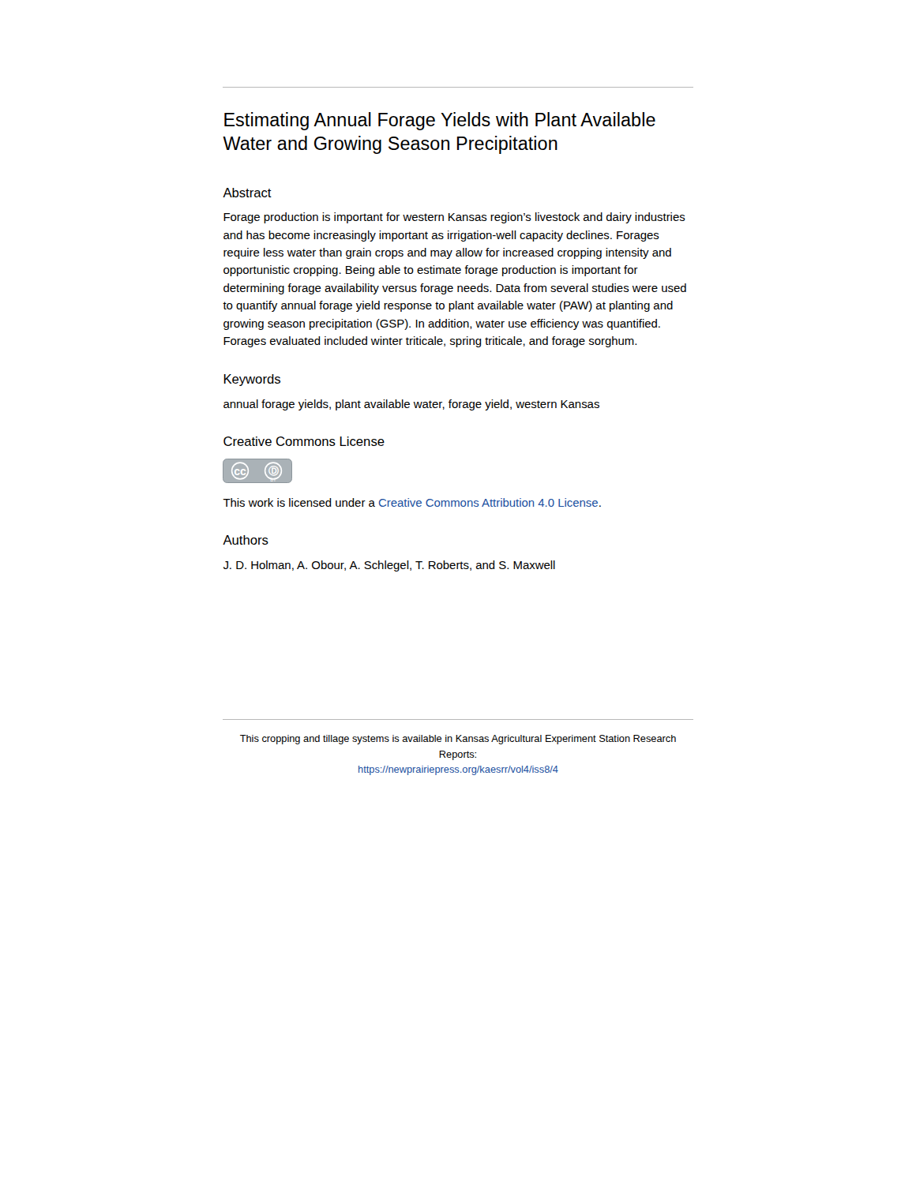Estimating Annual Forage Yields with Plant Available Water and Growing Season Precipitation
Abstract
Forage production is important for western Kansas region’s livestock and dairy industries and has become increasingly important as irrigation-well capacity declines. Forages require less water than grain crops and may allow for increased cropping intensity and opportunistic cropping. Being able to estimate forage production is important for determining forage availability versus forage needs. Data from several studies were used to quantify annual forage yield response to plant available water (PAW) at planting and growing season precipitation (GSP). In addition, water use efficiency was quantified. Forages evaluated included winter triticale, spring triticale, and forage sorghum.
Keywords
annual forage yields, plant available water, forage yield, western Kansas
Creative Commons License
cc Ⓓ BY
This work is licensed under a Creative Commons Attribution 4.0 License.
Authors
J. D. Holman, A. Obour, A. Schlegel, T. Roberts, and S. Maxwell
This cropping and tillage systems is available in Kansas Agricultural Experiment Station Research Reports:
https://newprairiepress.org/kaesrr/vol4/iss8/4